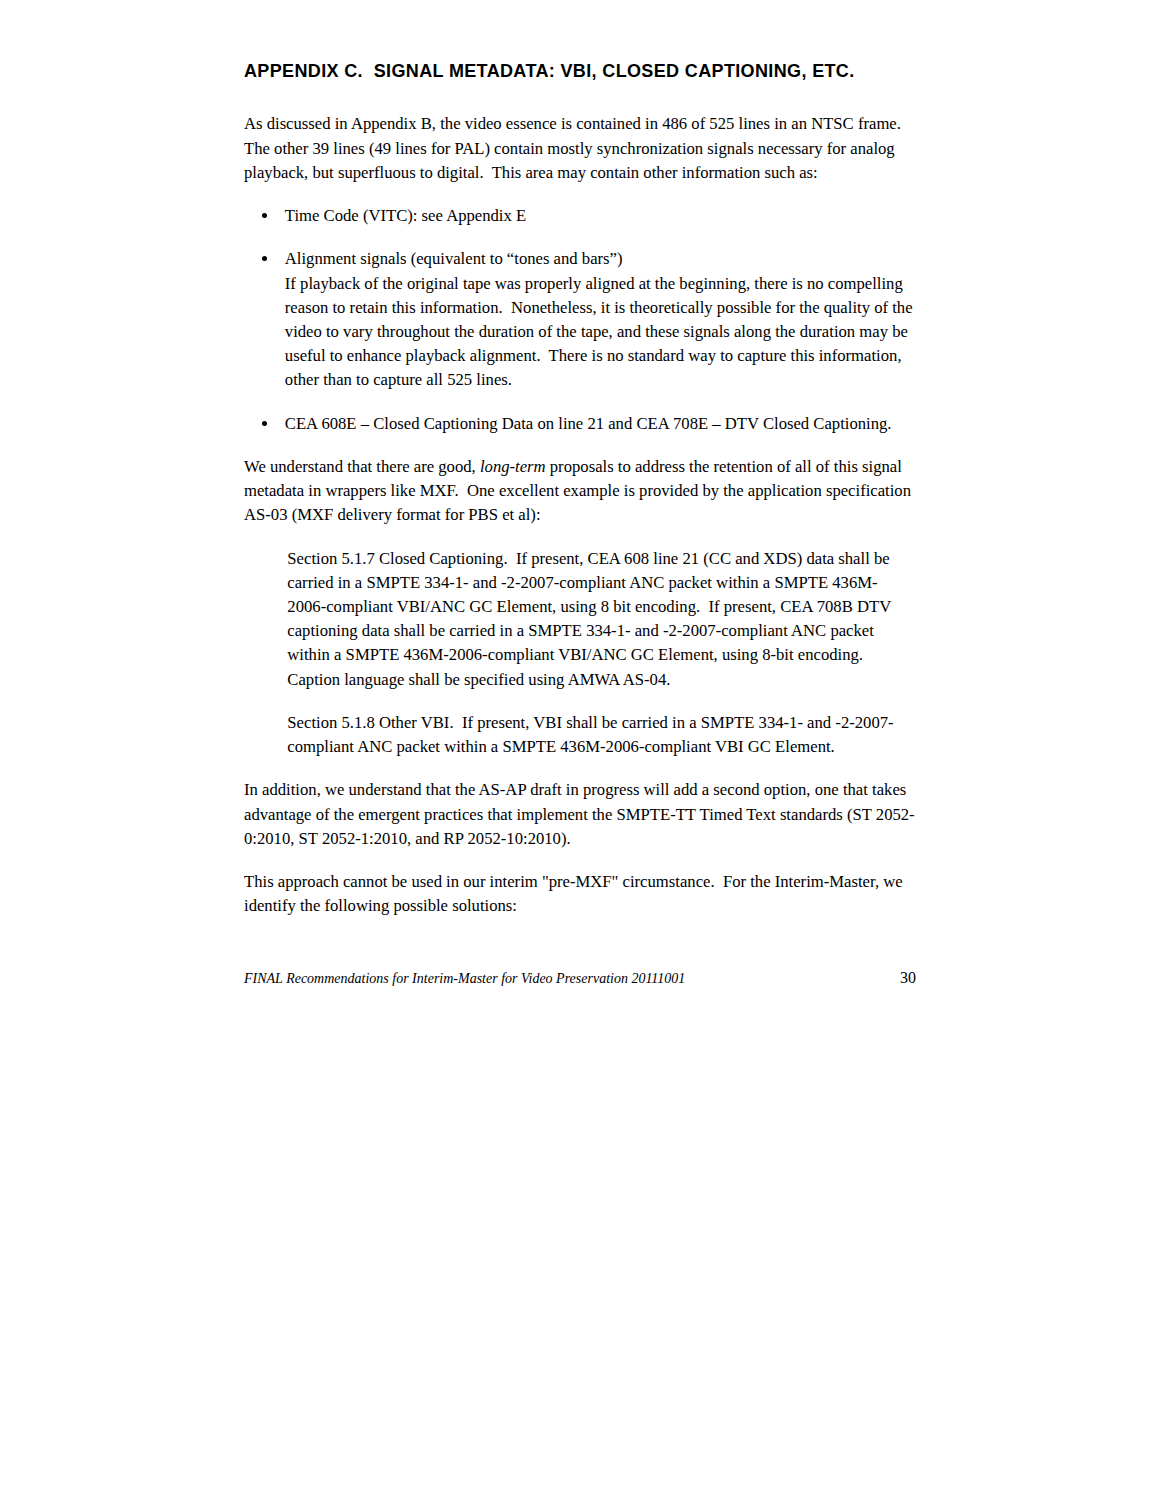APPENDIX C. SIGNAL METADATA: VBI, CLOSED CAPTIONING, ETC.
As discussed in Appendix B, the video essence is contained in 486 of 525 lines in an NTSC frame. The other 39 lines (49 lines for PAL) contain mostly synchronization signals necessary for analog playback, but superfluous to digital. This area may contain other information such as:
Time Code (VITC): see Appendix E
Alignment signals (equivalent to “tones and bars”)
If playback of the original tape was properly aligned at the beginning, there is no compelling reason to retain this information. Nonetheless, it is theoretically possible for the quality of the video to vary throughout the duration of the tape, and these signals along the duration may be useful to enhance playback alignment. There is no standard way to capture this information, other than to capture all 525 lines.
CEA 608E – Closed Captioning Data on line 21 and CEA 708E – DTV Closed Captioning.
We understand that there are good, long-term proposals to address the retention of all of this signal metadata in wrappers like MXF. One excellent example is provided by the application specification AS-03 (MXF delivery format for PBS et al):
Section 5.1.7 Closed Captioning. If present, CEA 608 line 21 (CC and XDS) data shall be carried in a SMPTE 334-1- and -2-2007-compliant ANC packet within a SMPTE 436M-2006-compliant VBI/ANC GC Element, using 8 bit encoding. If present, CEA 708B DTV captioning data shall be carried in a SMPTE 334-1- and -2-2007-compliant ANC packet within a SMPTE 436M-2006-compliant VBI/ANC GC Element, using 8-bit encoding. Caption language shall be specified using AMWA AS-04.
Section 5.1.8 Other VBI. If present, VBI shall be carried in a SMPTE 334-1- and -2-2007-compliant ANC packet within a SMPTE 436M-2006-compliant VBI GC Element.
In addition, we understand that the AS-AP draft in progress will add a second option, one that takes advantage of the emergent practices that implement the SMPTE-TT Timed Text standards (ST 2052-0:2010, ST 2052-1:2010, and RP 2052-10:2010).
This approach cannot be used in our interim "pre-MXF" circumstance. For the Interim-Master, we identify the following possible solutions:
FINAL Recommendations for Interim-Master for Video Preservation 20111001 30